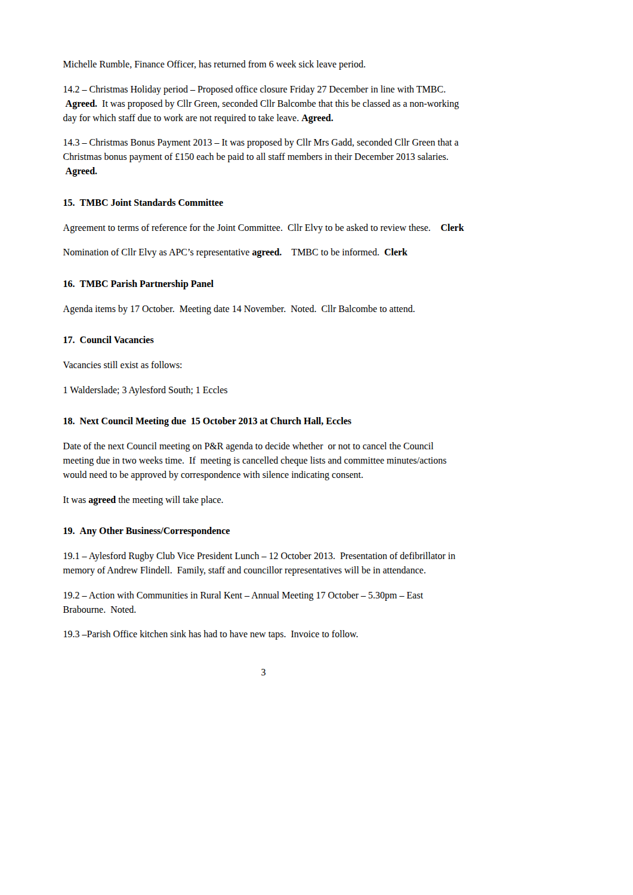Michelle Rumble, Finance Officer, has returned from 6 week sick leave period.
14.2 – Christmas Holiday period – Proposed office closure Friday 27 December in line with TMBC. Agreed. It was proposed by Cllr Green, seconded Cllr Balcombe that this be classed as a non-working day for which staff due to work are not required to take leave. Agreed.
14.3 – Christmas Bonus Payment 2013 – It was proposed by Cllr Mrs Gadd, seconded Cllr Green that a Christmas bonus payment of £150 each be paid to all staff members in their December 2013 salaries. Agreed.
15. TMBC Joint Standards Committee
Agreement to terms of reference for the Joint Committee. Cllr Elvy to be asked to review these. Clerk
Nomination of Cllr Elvy as APC’s representative agreed. TMBC to be informed. Clerk
16. TMBC Parish Partnership Panel
Agenda items by 17 October. Meeting date 14 November. Noted. Cllr Balcombe to attend.
17. Council Vacancies
Vacancies still exist as follows:
1 Walderslade; 3 Aylesford South; 1 Eccles
18. Next Council Meeting due 15 October 2013 at Church Hall, Eccles
Date of the next Council meeting on P&R agenda to decide whether or not to cancel the Council meeting due in two weeks time. If meeting is cancelled cheque lists and committee minutes/actions would need to be approved by correspondence with silence indicating consent.
It was agreed the meeting will take place.
19. Any Other Business/Correspondence
19.1 – Aylesford Rugby Club Vice President Lunch – 12 October 2013. Presentation of defibrillator in memory of Andrew Flindell. Family, staff and councillor representatives will be in attendance.
19.2 – Action with Communities in Rural Kent – Annual Meeting 17 October – 5.30pm – East Brabourne. Noted.
19.3 –Parish Office kitchen sink has had to have new taps. Invoice to follow.
3